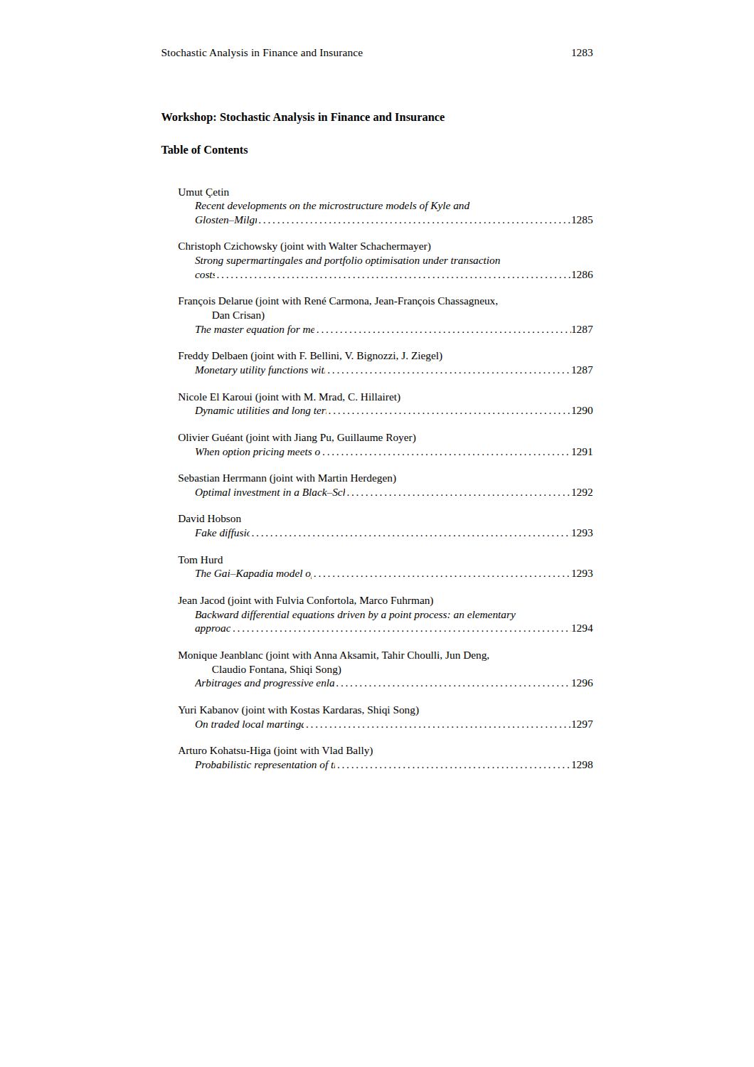Stochastic Analysis in Finance and Insurance 1283
Workshop: Stochastic Analysis in Finance and Insurance
Table of Contents
Umut Çetin
Recent developments on the microstructure models of Kyle and Glosten–Milgrom ................................................................................... 1285
Christoph Czichowsky (joint with Walter Schachermayer)
Strong supermartingales and portfolio optimisation under transaction costs ................................................................................... 1286
François Delarue (joint with René Carmona, Jean-François Chassagneux,Dan Crisan)
The master equation for mean field games ................................................................................... 1287
Freddy Delbaen (joint with F. Bellini, V. Bignozzi, J. Ziegel)
Monetary utility functions with convex level sets ................................................................................... 1287
Nicole El Karoui (joint with M. Mrad, C. Hillairet)
Dynamic utilities and long term decision making ................................................................................... 1290
Olivier Guéant (joint with Jiang Pu, Guillaume Royer)
When option pricing meets optimal execution ................................................................................... 1291
Sebastian Herrmann (joint with Martin Herdegen)
Optimal investment in a Black–Scholes model with a bubble ................................................................................... 1292
David Hobson
Fake diffusions ................................................................................... 1293
Tom Hurd
The Gai–Kapadia model of systemic risk ................................................................................... 1293
Jean Jacod (joint with Fulvia Confortola, Marco Fuhrman)
Backward differential equations driven by a point process: an elementary approach ................................................................................... 1294
Monique Jeanblanc (joint with Anna Aksamit, Tahir Choulli, Jun Deng,Claudio Fontana, Shiqi Song)
Arbitrages and progressive enlargement of filtrations ................................................................................... 1296
Yuri Kabanov (joint with Kostas Kardaras, Shiqi Song)
On traded local martingale deflators ................................................................................... 1297
Arturo Kohatsu-Higa (joint with Vlad Bally)
Probabilistic representation of the parametrix method ................................................................................... 1298